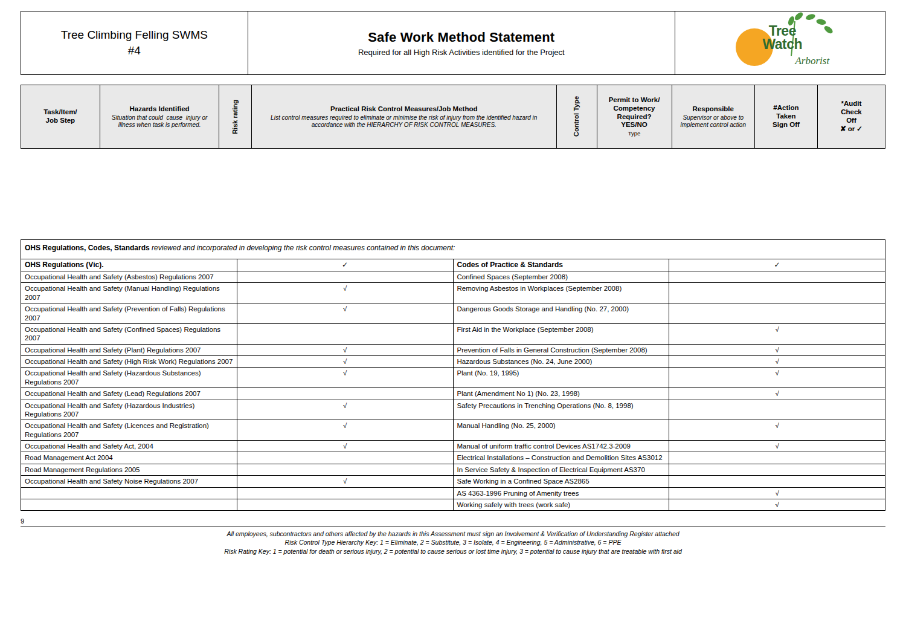| Tree Climbing Felling SWMS #4 | Safe Work Method Statement Required for all High Risk Activities identified for the Project | Tree Watch Arborist |
| Task/Item/ Job Step | Hazards Identified Situation that could cause injury or illness when task is performed. | Risk rating | Practical Risk Control Measures/Job Method List control measures required to eliminate or minimise the risk of injury from the identified hazard in accordance with the HIERARCHY OF RISK CONTROL MEASURES. | Control Type | Permit to Work/ Competency Required? YES/NO Type | Responsible Supervisor or above to implement control action | #Action Taken Sign Off | *Audit Check Off ✘ or ✓ |
| --- | --- | --- | --- | --- | --- | --- | --- | --- |
| OHS Regulations, Codes, Standards reviewed and incorporated in developing the risk control measures contained in this document: |
| OHS Regulations (Vic). | ✓ | Codes of Practice & Standards | ✓ |
| Occupational Health and Safety (Asbestos) Regulations 2007 | | Confined Spaces (September 2008) | |
| Occupational Health and Safety (Manual Handling) Regulations 2007 | √ | Removing Asbestos in Workplaces (September 2008) | |
| Occupational Health and Safety (Prevention of Falls) Regulations 2007 | √ | Dangerous Goods Storage and Handling (No. 27, 2000) | |
| Occupational Health and Safety (Confined Spaces) Regulations 2007 | | First Aid in the Workplace (September 2008) | √ |
| Occupational Health and Safety (Plant) Regulations 2007 | √ | Prevention of Falls in General Construction (September 2008) | √ |
| Occupational Health and Safety (High Risk Work) Regulations 2007 | √ | Hazardous Substances (No. 24, June 2000) | √ |
| Occupational Health and Safety (Hazardous Substances) Regulations 2007 | √ | Plant (No. 19, 1995) | √ |
| Occupational Health and Safety (Lead) Regulations 2007 | | Plant (Amendment No 1) (No. 23, 1998) | √ |
| Occupational Health and Safety (Hazardous Industries) Regulations 2007 | √ | Safety Precautions in Trenching Operations (No. 8, 1998) | |
| Occupational Health and Safety (Licences and Registration) Regulations 2007 | √ | Manual Handling (No. 25, 2000) | √ |
| Occupational Health and Safety Act, 2004 | √ | Manual of uniform traffic control Devices AS1742.3-2009 | √ |
| Road Management Act 2004 | | Electrical Installations – Construction and Demolition Sites AS3012 | |
| Road Management Regulations 2005 | | In Service Safety & Inspection of Electrical Equipment AS370 | |
| Occupational Health and Safety Noise Regulations 2007 | √ | Safe Working in a Confined Space AS2865 | |
| | | AS 4363-1996 Pruning of Amenity trees | √ |
| | | Working safely with trees (work safe) | √ |
9
All employees, subcontractors and others affected by the hazards in this Assessment must sign an Involvement & Verification of Understanding Register attached
Risk Control Type Hierarchy Key: 1 = Eliminate, 2 = Substitute, 3 = Isolate, 4 = Engineering, 5 = Administrative, 6 = PPE
Risk Rating Key: 1 = potential for death or serious injury, 2 = potential to cause serious or lost time injury, 3 = potential to cause injury that are treatable with first aid